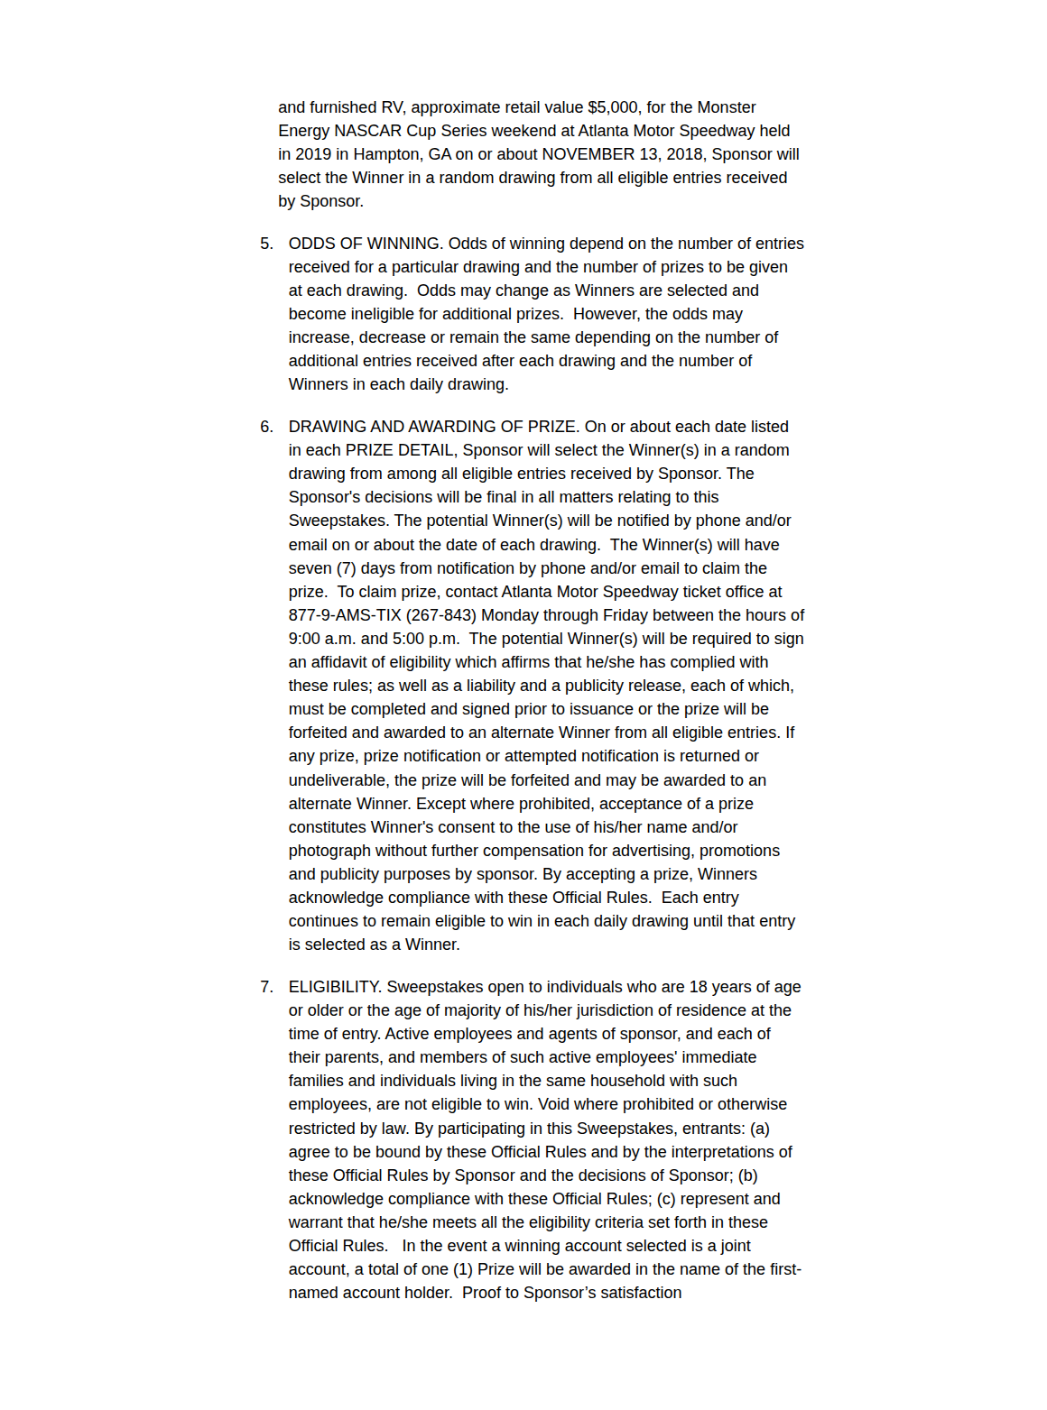and furnished RV, approximate retail value $5,000, for the Monster Energy NASCAR Cup Series weekend at Atlanta Motor Speedway held in 2019 in Hampton, GA on or about NOVEMBER 13, 2018, Sponsor will select the Winner in a random drawing from all eligible entries received by Sponsor.
ODDS OF WINNING. Odds of winning depend on the number of entries received for a particular drawing and the number of prizes to be given at each drawing. Odds may change as Winners are selected and become ineligible for additional prizes. However, the odds may increase, decrease or remain the same depending on the number of additional entries received after each drawing and the number of Winners in each daily drawing.
DRAWING AND AWARDING OF PRIZE. On or about each date listed in each PRIZE DETAIL, Sponsor will select the Winner(s) in a random drawing from among all eligible entries received by Sponsor. The Sponsor's decisions will be final in all matters relating to this Sweepstakes. The potential Winner(s) will be notified by phone and/or email on or about the date of each drawing. The Winner(s) will have seven (7) days from notification by phone and/or email to claim the prize. To claim prize, contact Atlanta Motor Speedway ticket office at 877-9-AMS-TIX (267-843) Monday through Friday between the hours of 9:00 a.m. and 5:00 p.m. The potential Winner(s) will be required to sign an affidavit of eligibility which affirms that he/she has complied with these rules; as well as a liability and a publicity release, each of which, must be completed and signed prior to issuance or the prize will be forfeited and awarded to an alternate Winner from all eligible entries. If any prize, prize notification or attempted notification is returned or undeliverable, the prize will be forfeited and may be awarded to an alternate Winner. Except where prohibited, acceptance of a prize constitutes Winner's consent to the use of his/her name and/or photograph without further compensation for advertising, promotions and publicity purposes by sponsor. By accepting a prize, Winners acknowledge compliance with these Official Rules. Each entry continues to remain eligible to win in each daily drawing until that entry is selected as a Winner.
ELIGIBILITY. Sweepstakes open to individuals who are 18 years of age or older or the age of majority of his/her jurisdiction of residence at the time of entry. Active employees and agents of sponsor, and each of their parents, and members of such active employees' immediate families and individuals living in the same household with such employees, are not eligible to win. Void where prohibited or otherwise restricted by law. By participating in this Sweepstakes, entrants: (a) agree to be bound by these Official Rules and by the interpretations of these Official Rules by Sponsor and the decisions of Sponsor; (b) acknowledge compliance with these Official Rules; (c) represent and warrant that he/she meets all the eligibility criteria set forth in these Official Rules. In the event a winning account selected is a joint account, a total of one (1) Prize will be awarded in the name of the first-named account holder. Proof to Sponsor’s satisfaction